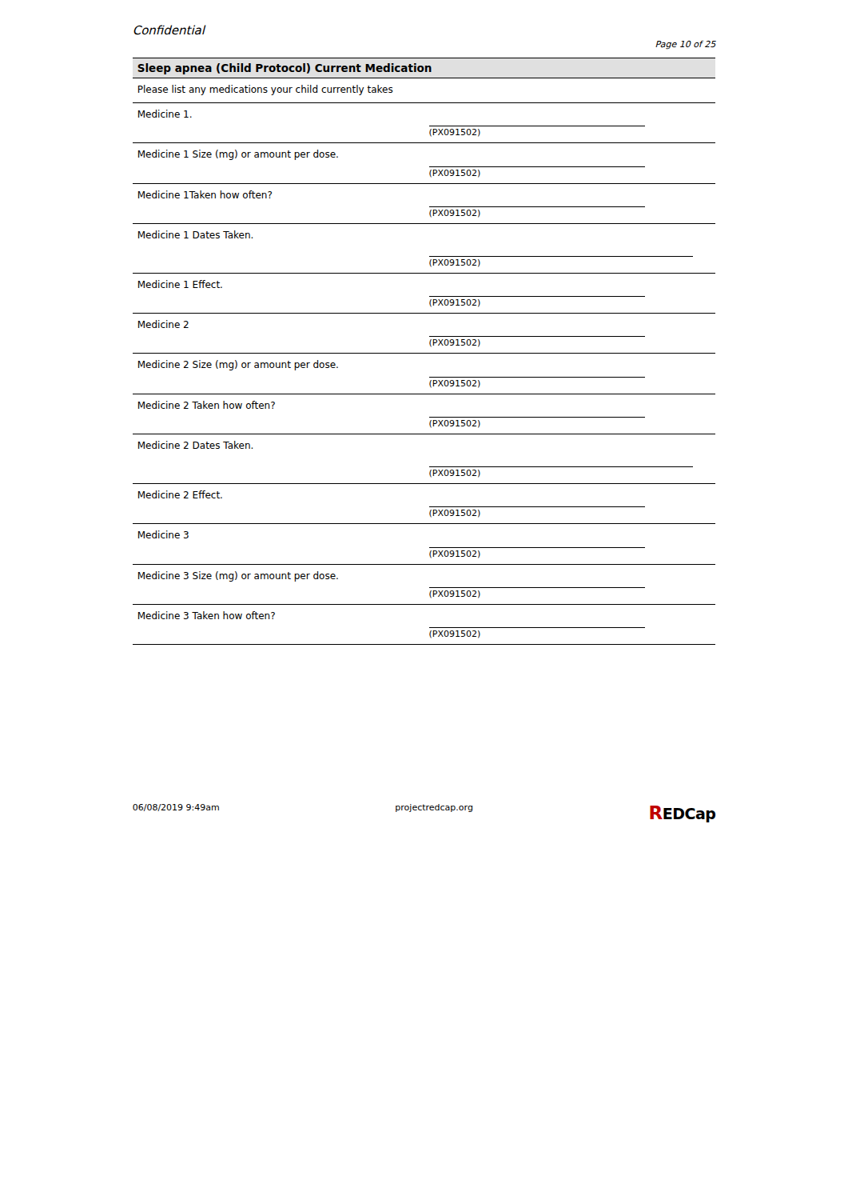Confidential
Page 10 of 25
Sleep apnea (Child Protocol) Current Medication
Please list any medications your child currently takes
| Medicine 1. | (PX091502) |
| Medicine 1 Size (mg) or amount per dose. | (PX091502) |
| Medicine 1Taken how often? | (PX091502) |
| Medicine 1 Dates Taken. | (PX091502) |
| Medicine 1 Effect. | (PX091502) |
| Medicine 2 | (PX091502) |
| Medicine 2 Size (mg) or amount per dose. | (PX091502) |
| Medicine 2 Taken how often? | (PX091502) |
| Medicine 2 Dates Taken. | (PX091502) |
| Medicine 2 Effect. | (PX091502) |
| Medicine 3 | (PX091502) |
| Medicine 3 Size (mg) or amount per dose. | (PX091502) |
| Medicine 3 Taken how often? | (PX091502) |
06/08/2019 9:49am REDCap
projectredcap.org